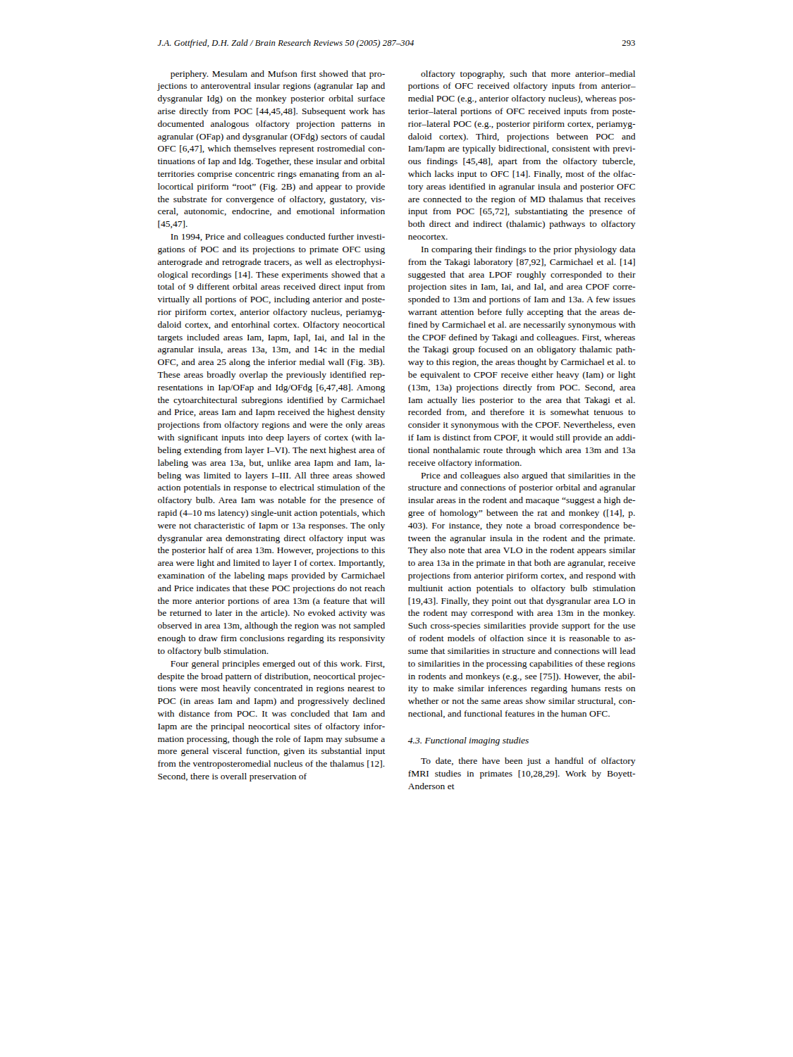J.A. Gottfried, D.H. Zald / Brain Research Reviews 50 (2005) 287–304 293
periphery. Mesulam and Mufson first showed that projections to anteroventral insular regions (agranular Iap and dysgranular Idg) on the monkey posterior orbital surface arise directly from POC [44,45,48]. Subsequent work has documented analogous olfactory projection patterns in agranular (OFap) and dysgranular (OFdg) sectors of caudal OFC [6,47], which themselves represent rostromedial continuations of Iap and Idg. Together, these insular and orbital territories comprise concentric rings emanating from an allocortical piriform “root” (Fig. 2B) and appear to provide the substrate for convergence of olfactory, gustatory, visceral, autonomic, endocrine, and emotional information [45,47].
In 1994, Price and colleagues conducted further investigations of POC and its projections to primate OFC using anterograde and retrograde tracers, as well as electrophysiological recordings [14]. These experiments showed that a total of 9 different orbital areas received direct input from virtually all portions of POC, including anterior and posterior piriform cortex, anterior olfactory nucleus, periamygdaloid cortex, and entorhinal cortex. Olfactory neocortical targets included areas Iam, Iapm, Iapl, Iai, and Ial in the agranular insula, areas 13a, 13m, and 14c in the medial OFC, and area 25 along the inferior medial wall (Fig. 3B). These areas broadly overlap the previously identified representations in Iap/OFap and Idg/OFdg [6,47,48]. Among the cytoarchitectural subregions identified by Carmichael and Price, areas Iam and Iapm received the highest density projections from olfactory regions and were the only areas with significant inputs into deep layers of cortex (with labeling extending from layer I–VI). The next highest area of labeling was area 13a, but, unlike area Iapm and Iam, labeling was limited to layers I–III. All three areas showed action potentials in response to electrical stimulation of the olfactory bulb. Area Iam was notable for the presence of rapid (4–10 ms latency) single-unit action potentials, which were not characteristic of Iapm or 13a responses. The only dysgranular area demonstrating direct olfactory input was the posterior half of area 13m. However, projections to this area were light and limited to layer I of cortex. Importantly, examination of the labeling maps provided by Carmichael and Price indicates that these POC projections do not reach the more anterior portions of area 13m (a feature that will be returned to later in the article). No evoked activity was observed in area 13m, although the region was not sampled enough to draw firm conclusions regarding its responsivity to olfactory bulb stimulation.
Four general principles emerged out of this work. First, despite the broad pattern of distribution, neocortical projections were most heavily concentrated in regions nearest to POC (in areas Iam and Iapm) and progressively declined with distance from POC. It was concluded that Iam and Iapm are the principal neocortical sites of olfactory information processing, though the role of Iapm may subsume a more general visceral function, given its substantial input from the ventroposteromedial nucleus of the thalamus [12]. Second, there is overall preservation of
olfactory topography, such that more anterior–medial portions of OFC received olfactory inputs from anterior–medial POC (e.g., anterior olfactory nucleus), whereas posterior–lateral portions of OFC received inputs from posterior–lateral POC (e.g., posterior piriform cortex, periamygdaloid cortex). Third, projections between POC and Iam/Iapm are typically bidirectional, consistent with previous findings [45,48], apart from the olfactory tubercle, which lacks input to OFC [14]. Finally, most of the olfactory areas identified in agranular insula and posterior OFC are connected to the region of MD thalamus that receives input from POC [65,72], substantiating the presence of both direct and indirect (thalamic) pathways to olfactory neocortex.
In comparing their findings to the prior physiology data from the Takagi laboratory [87,92], Carmichael et al. [14] suggested that area LPOF roughly corresponded to their projection sites in Iam, Iai, and Ial, and area CPOF corresponded to 13m and portions of Iam and 13a. A few issues warrant attention before fully accepting that the areas defined by Carmichael et al. are necessarily synonymous with the CPOF defined by Takagi and colleagues. First, whereas the Takagi group focused on an obligatory thalamic pathway to this region, the areas thought by Carmichael et al. to be equivalent to CPOF receive either heavy (Iam) or light (13m, 13a) projections directly from POC. Second, area Iam actually lies posterior to the area that Takagi et al. recorded from, and therefore it is somewhat tenuous to consider it synonymous with the CPOF. Nevertheless, even if Iam is distinct from CPOF, it would still provide an additional nonthalamic route through which area 13m and 13a receive olfactory information.
Price and colleagues also argued that similarities in the structure and connections of posterior orbital and agranular insular areas in the rodent and macaque “suggest a high degree of homology” between the rat and monkey ([14], p. 403). For instance, they note a broad correspondence between the agranular insula in the rodent and the primate. They also note that area VLO in the rodent appears similar to area 13a in the primate in that both are agranular, receive projections from anterior piriform cortex, and respond with multiunit action potentials to olfactory bulb stimulation [19,43]. Finally, they point out that dysgranular area LO in the rodent may correspond with area 13m in the monkey. Such cross-species similarities provide support for the use of rodent models of olfaction since it is reasonable to assume that similarities in structure and connections will lead to similarities in the processing capabilities of these regions in rodents and monkeys (e.g., see [75]). However, the ability to make similar inferences regarding humans rests on whether or not the same areas show similar structural, connectional, and functional features in the human OFC.
4.3. Functional imaging studies
To date, there have been just a handful of olfactory fMRI studies in primates [10,28,29]. Work by Boyett-Anderson et